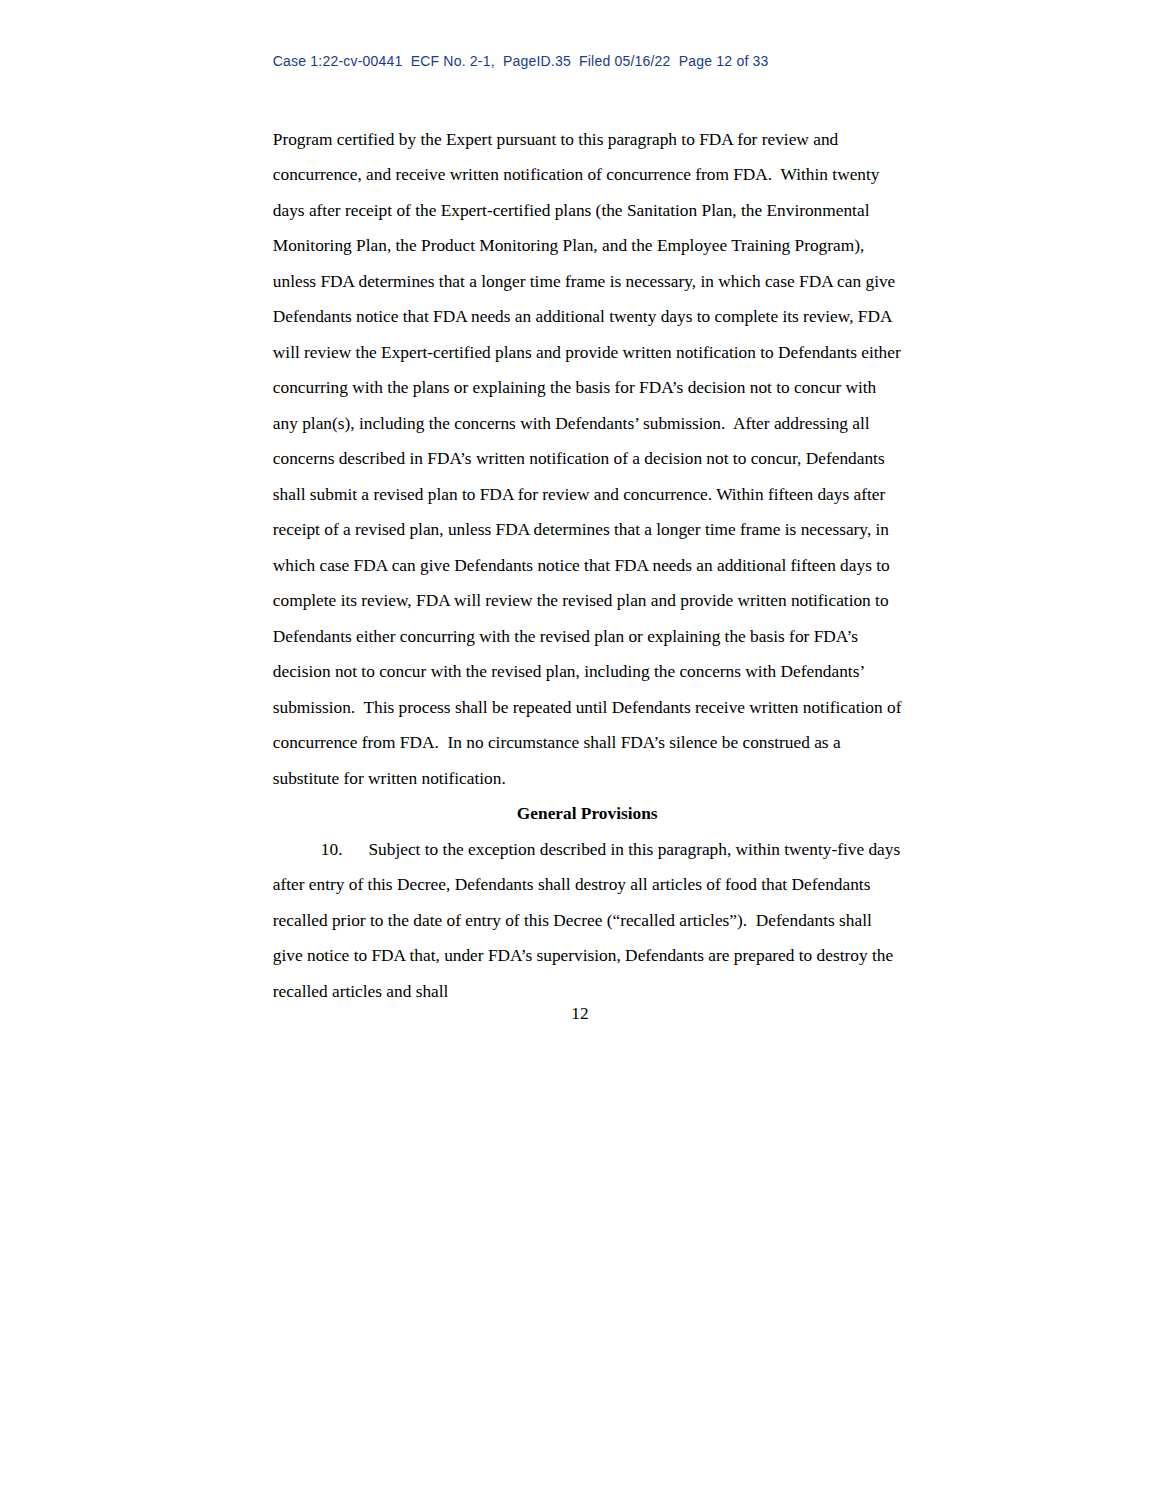Case 1:22-cv-00441 ECF No. 2-1, PageID.35 Filed 05/16/22 Page 12 of 33
Program certified by the Expert pursuant to this paragraph to FDA for review and concurrence, and receive written notification of concurrence from FDA. Within twenty days after receipt of the Expert-certified plans (the Sanitation Plan, the Environmental Monitoring Plan, the Product Monitoring Plan, and the Employee Training Program), unless FDA determines that a longer time frame is necessary, in which case FDA can give Defendants notice that FDA needs an additional twenty days to complete its review, FDA will review the Expert-certified plans and provide written notification to Defendants either concurring with the plans or explaining the basis for FDA’s decision not to concur with any plan(s), including the concerns with Defendants’ submission. After addressing all concerns described in FDA’s written notification of a decision not to concur, Defendants shall submit a revised plan to FDA for review and concurrence. Within fifteen days after receipt of a revised plan, unless FDA determines that a longer time frame is necessary, in which case FDA can give Defendants notice that FDA needs an additional fifteen days to complete its review, FDA will review the revised plan and provide written notification to Defendants either concurring with the revised plan or explaining the basis for FDA’s decision not to concur with the revised plan, including the concerns with Defendants’ submission. This process shall be repeated until Defendants receive written notification of concurrence from FDA. In no circumstance shall FDA’s silence be construed as a substitute for written notification.
General Provisions
10. Subject to the exception described in this paragraph, within twenty-five days after entry of this Decree, Defendants shall destroy all articles of food that Defendants recalled prior to the date of entry of this Decree (“recalled articles”). Defendants shall give notice to FDA that, under FDA’s supervision, Defendants are prepared to destroy the recalled articles and shall
12